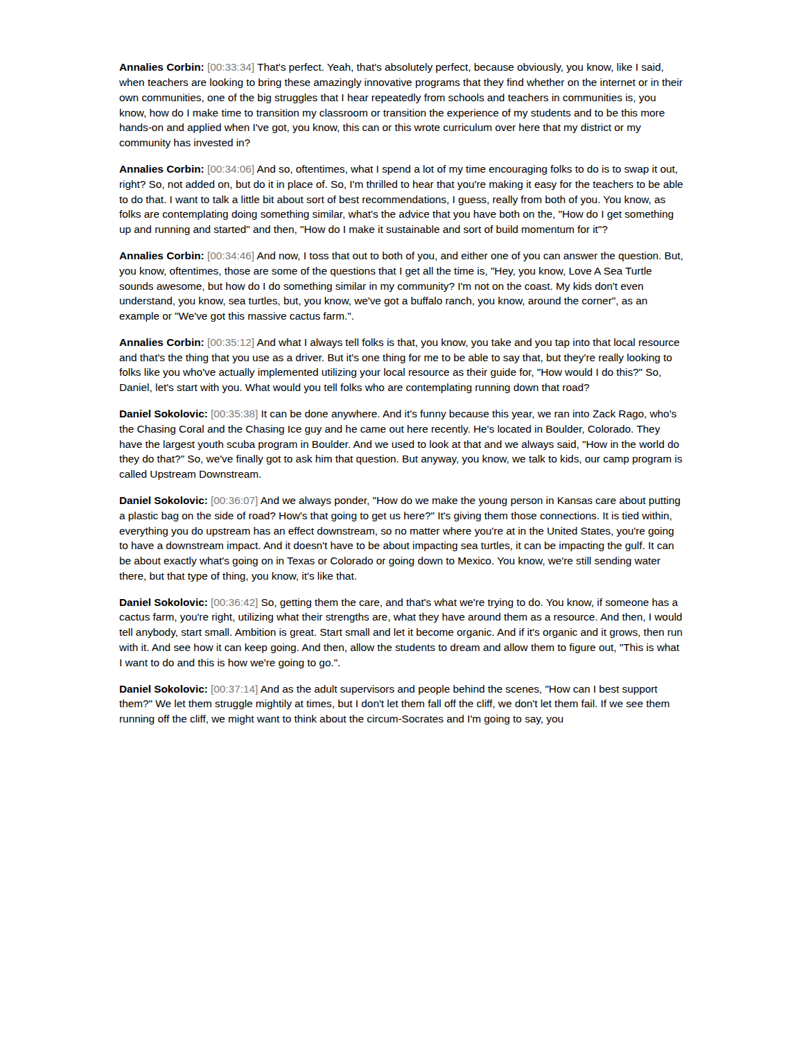Annalies Corbin: [00:33:34] That's perfect. Yeah, that's absolutely perfect, because obviously, you know, like I said, when teachers are looking to bring these amazingly innovative programs that they find whether on the internet or in their own communities, one of the big struggles that I hear repeatedly from schools and teachers in communities is, you know, how do I make time to transition my classroom or transition the experience of my students and to be this more hands-on and applied when I've got, you know, this can or this wrote curriculum over here that my district or my community has invested in?
Annalies Corbin: [00:34:06] And so, oftentimes, what I spend a lot of my time encouraging folks to do is to swap it out, right? So, not added on, but do it in place of. So, I'm thrilled to hear that you're making it easy for the teachers to be able to do that. I want to talk a little bit about sort of best recommendations, I guess, really from both of you. You know, as folks are contemplating doing something similar, what's the advice that you have both on the, "How do I get something up and running and started" and then, "How do I make it sustainable and sort of build momentum for it"?
Annalies Corbin: [00:34:46] And now, I toss that out to both of you, and either one of you can answer the question. But, you know, oftentimes, those are some of the questions that I get all the time is, "Hey, you know, Love A Sea Turtle sounds awesome, but how do I do something similar in my community? I'm not on the coast. My kids don't even understand, you know, sea turtles, but, you know, we've got a buffalo ranch, you know, around the corner", as an example or "We've got this massive cactus farm.".
Annalies Corbin: [00:35:12] And what I always tell folks is that, you know, you take and you tap into that local resource and that's the thing that you use as a driver. But it's one thing for me to be able to say that, but they're really looking to folks like you who've actually implemented utilizing your local resource as their guide for, "How would I do this?" So, Daniel, let's start with you. What would you tell folks who are contemplating running down that road?
Daniel Sokolovic: [00:35:38] It can be done anywhere. And it's funny because this year, we ran into Zack Rago, who's the Chasing Coral and the Chasing Ice guy and he came out here recently. He's located in Boulder, Colorado. They have the largest youth scuba program in Boulder. And we used to look at that and we always said, "How in the world do they do that?" So, we've finally got to ask him that question. But anyway, you know, we talk to kids, our camp program is called Upstream Downstream.
Daniel Sokolovic: [00:36:07] And we always ponder, "How do we make the young person in Kansas care about putting a plastic bag on the side of road? How's that going to get us here?" It's giving them those connections. It is tied within, everything you do upstream has an effect downstream, so no matter where you're at in the United States, you're going to have a downstream impact. And it doesn't have to be about impacting sea turtles, it can be impacting the gulf. It can be about exactly what's going on in Texas or Colorado or going down to Mexico. You know, we're still sending water there, but that type of thing, you know, it's like that.
Daniel Sokolovic: [00:36:42] So, getting them the care, and that's what we're trying to do. You know, if someone has a cactus farm, you're right, utilizing what their strengths are, what they have around them as a resource. And then, I would tell anybody, start small. Ambition is great. Start small and let it become organic. And if it's organic and it grows, then run with it. And see how it can keep going. And then, allow the students to dream and allow them to figure out, "This is what I want to do and this is how we're going to go.".
Daniel Sokolovic: [00:37:14] And as the adult supervisors and people behind the scenes, "How can I best support them?" We let them struggle mightily at times, but I don't let them fall off the cliff, we don't let them fail. If we see them running off the cliff, we might want to think about the circum-Socrates and I'm going to say, you